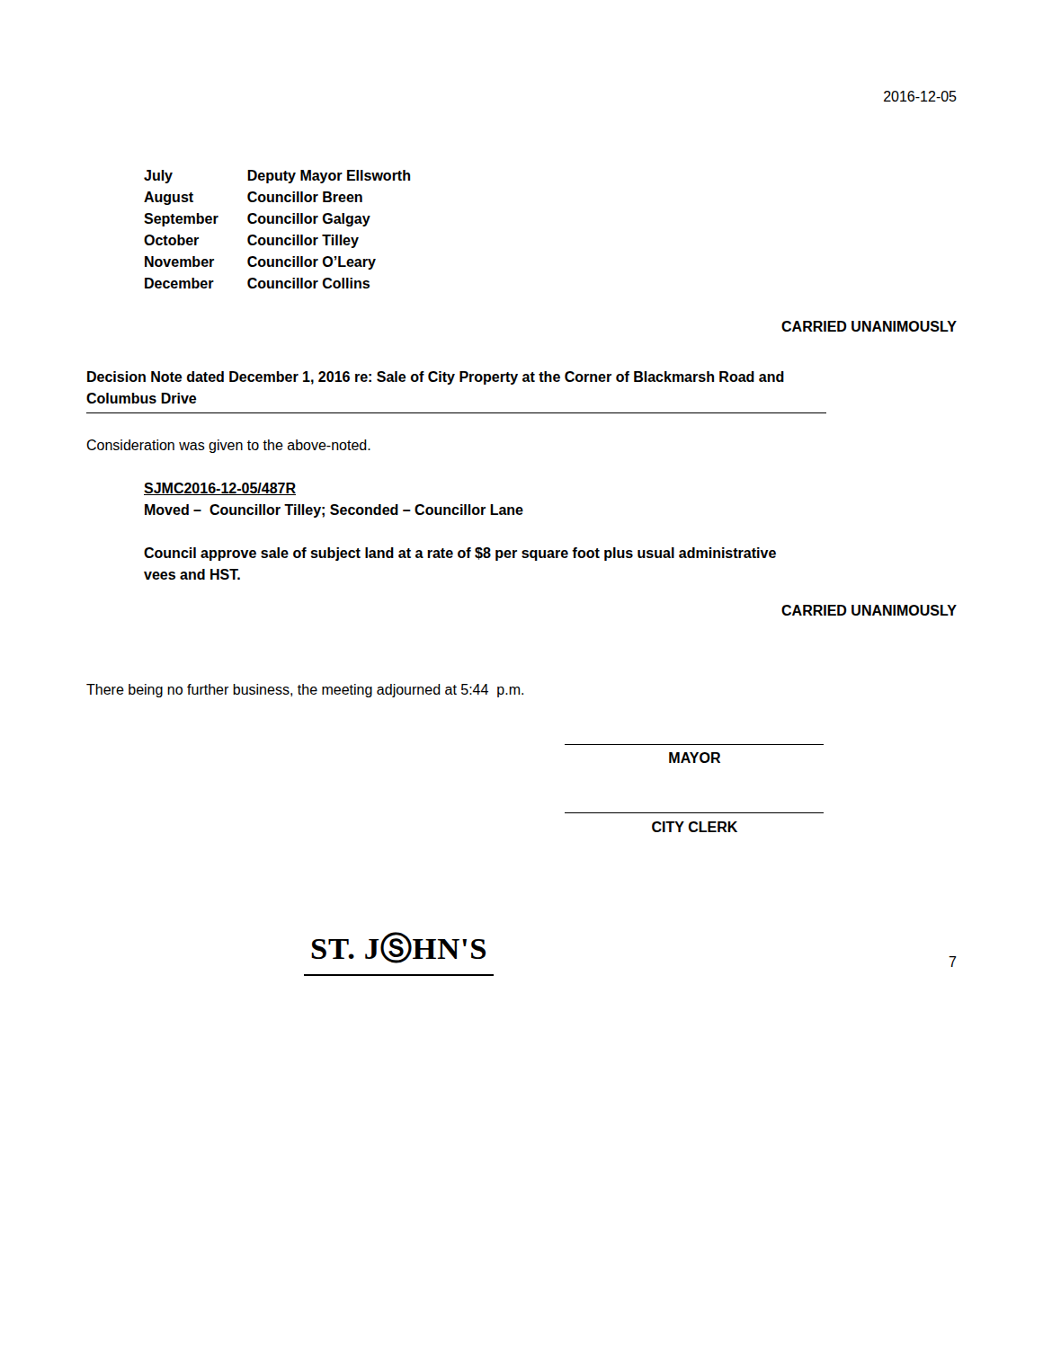2016-12-05
| July | Deputy Mayor Ellsworth |
| August | Councillor Breen |
| September | Councillor Galgay |
| October | Councillor Tilley |
| November | Councillor O’Leary |
| December | Councillor Collins |
CARRIED UNANIMOUSLY
Decision Note dated December 1, 2016 re: Sale of City Property at the Corner of Blackmarsh Road and Columbus Drive
Consideration was given to the above-noted.
SJMC2016-12-05/487R
Moved – Councillor Tilley; Seconded – Councillor Lane
Council approve sale of subject land at a rate of $8 per square foot plus usual administrative vees and HST.
CARRIED UNANIMOUSLY
There being no further business, the meeting adjourned at 5:44 p.m.
MAYOR
CITY CLERK
ST. JⓈHN'S
7